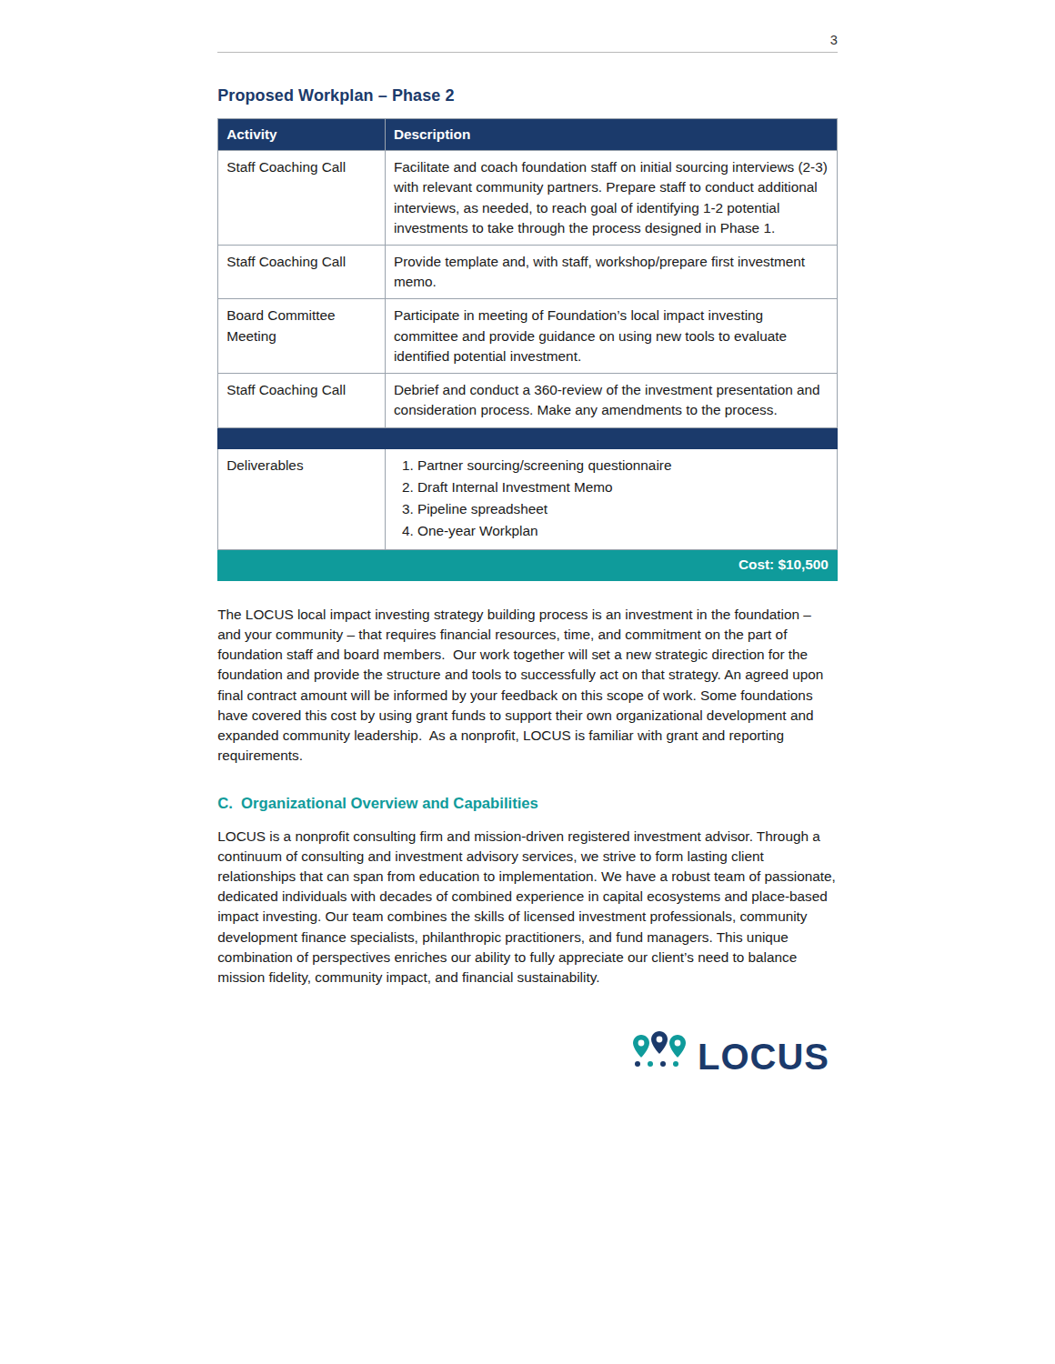3
Proposed Workplan – Phase 2
| Activity | Description |
| --- | --- |
| Staff Coaching Call | Facilitate and coach foundation staff on initial sourcing interviews (2-3) with relevant community partners. Prepare staff to conduct additional interviews, as needed, to reach goal of identifying 1-2 potential investments to take through the process designed in Phase 1. |
| Staff Coaching Call | Provide template and, with staff, workshop/prepare first investment memo. |
| Board Committee Meeting | Participate in meeting of Foundation’s local impact investing committee and provide guidance on using new tools to evaluate identified potential investment. |
| Staff Coaching Call | Debrief and conduct a 360-review of the investment presentation and consideration process. Make any amendments to the process. |
| Deliverables | Partner sourcing/screening questionnaire Draft Internal Investment Memo Pipeline spreadsheet One-year Workplan |
| Cost: $10,500 |
The LOCUS local impact investing strategy building process is an investment in the foundation – and your community – that requires financial resources, time, and commitment on the part of foundation staff and board members. Our work together will set a new strategic direction for the foundation and provide the structure and tools to successfully act on that strategy. An agreed upon final contract amount will be informed by your feedback on this scope of work. Some foundations have covered this cost by using grant funds to support their own organizational development and expanded community leadership. As a nonprofit, LOCUS is familiar with grant and reporting requirements.
C. Organizational Overview and Capabilities
LOCUS is a nonprofit consulting firm and mission-driven registered investment advisor. Through a continuum of consulting and investment advisory services, we strive to form lasting client relationships that can span from education to implementation. We have a robust team of passionate, dedicated individuals with decades of combined experience in capital ecosystems and place-based impact investing. Our team combines the skills of licensed investment professionals, community development finance specialists, philanthropic practitioners, and fund managers. This unique combination of perspectives enriches our ability to fully appreciate our client’s need to balance mission fidelity, community impact, and financial sustainability.
LOCUS